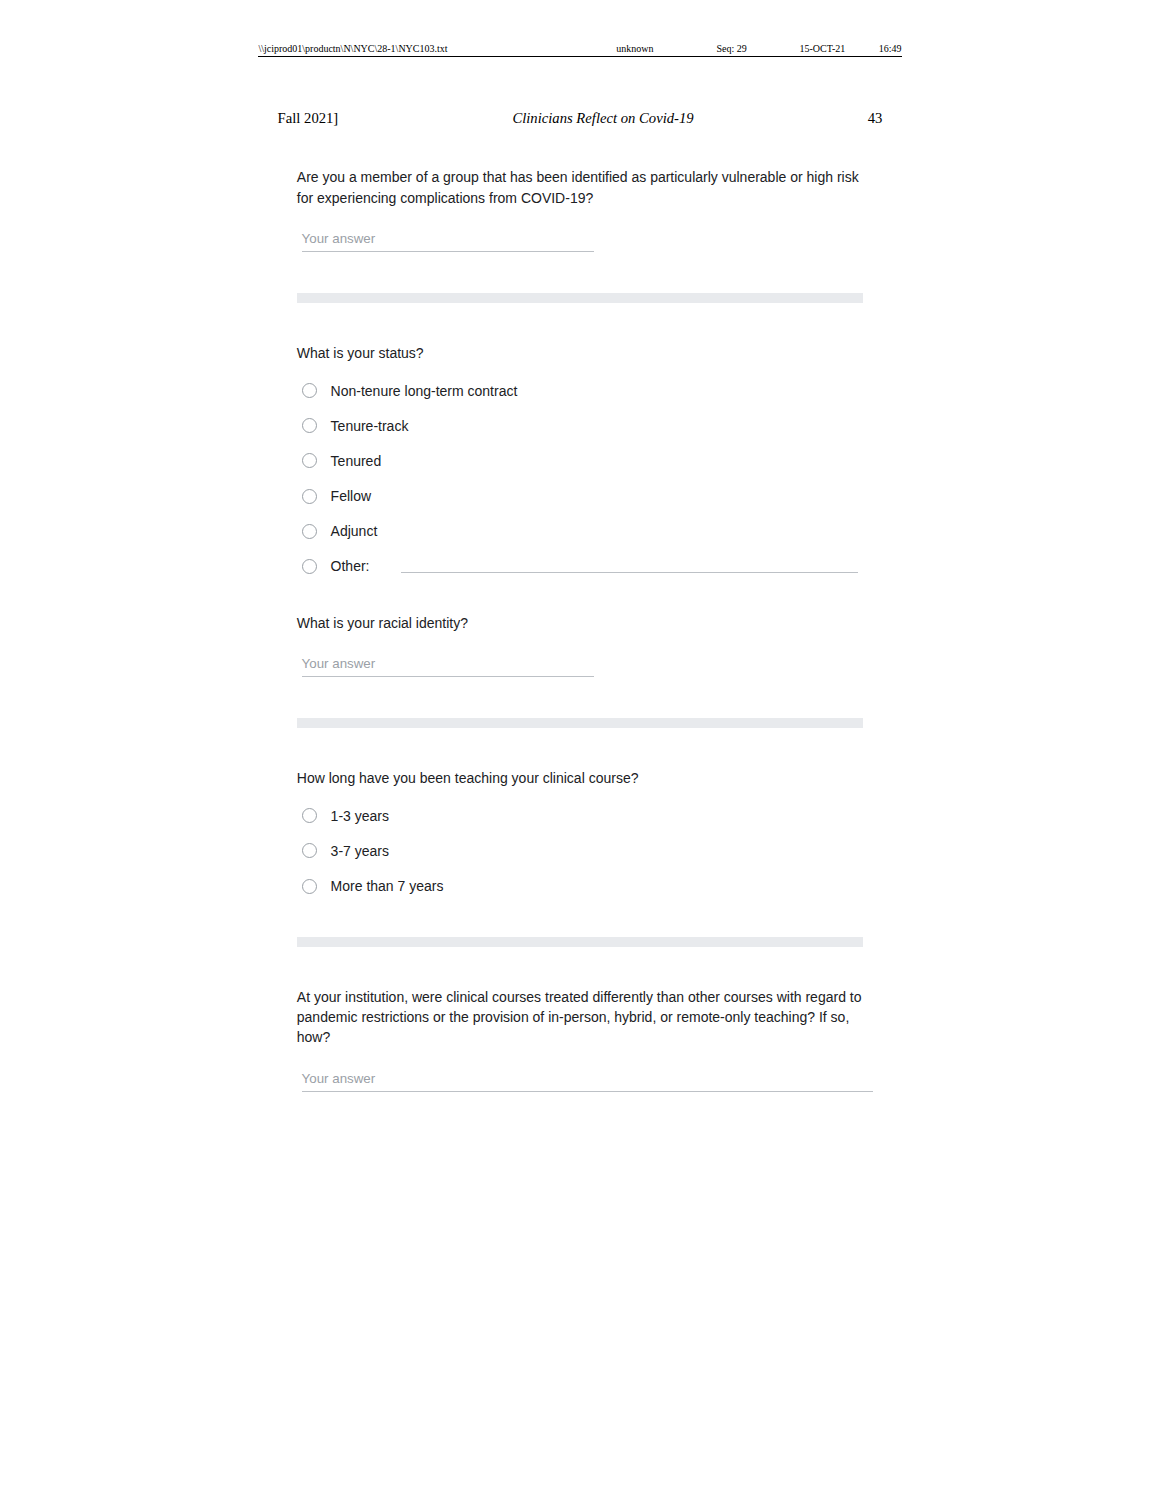\\jciprod01\productn\N\NYC\28-1\NYC103.txt unknown Seq: 29 15-OCT-21 16:49
Fall 2021] Clinicians Reflect on Covid-19 43
Are you a member of a group that has been identified as particularly vulnerable or high risk for experiencing complications from COVID-19?
Your answer
What is your status?
Non-tenure long-term contract
Tenure-track
Tenured
Fellow
Adjunct
Other:
What is your racial identity?
Your answer
How long have you been teaching your clinical course?
1-3 years
3-7 years
More than 7 years
At your institution, were clinical courses treated differently than other courses with regard to pandemic restrictions or the provision of in-person, hybrid, or remote-only teaching? If so, how?
Your answer